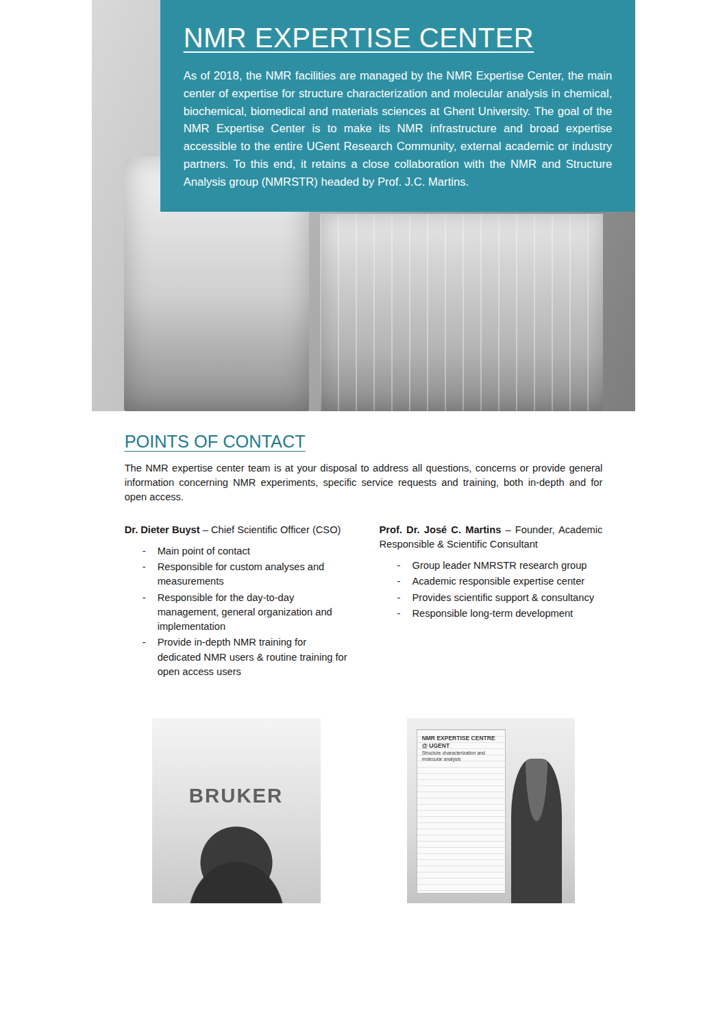NMR EXPERTISE CENTER
As of 2018, the NMR facilities are managed by the NMR Expertise Center, the main center of expertise for structure characterization and molecular analysis in chemical, biochemical, biomedical and materials sciences at Ghent University. The goal of the NMR Expertise Center is to make its NMR infrastructure and broad expertise accessible to the entire UGent Research Community, external academic or industry partners. To this end, it retains a close collaboration with the NMR and Structure Analysis group (NMRSTR) headed by Prof. J.C. Martins.
POINTS OF CONTACT
The NMR expertise center team is at your disposal to address all questions, concerns or provide general information concerning NMR experiments, specific service requests and training, both in-depth and for open access.
Dr. Dieter Buyst – Chief Scientific Officer (CSO)
Main point of contact
Responsible for custom analyses and measurements
Responsible for the day-to-day management, general organization and implementation
Provide in-depth NMR training for dedicated NMR users & routine training for open access users
Prof. Dr. José C. Martins – Founder, Academic Responsible & Scientific Consultant
Group leader NMRSTR research group
Academic responsible expertise center
Provides scientific support & consultancy
Responsible long-term development
NMR EXPERTISE CENTRE @ UGENT Structure characterization and molecular analysis